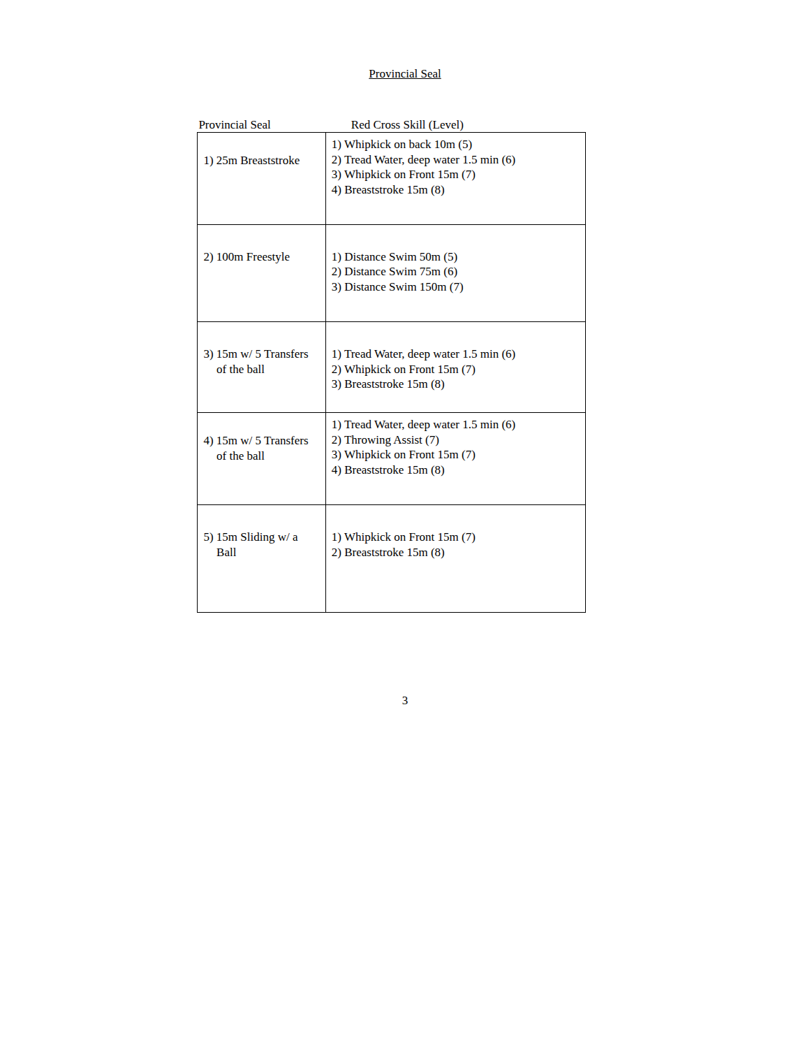Provincial Seal
Provincial Seal
Red Cross Skill (Level)
| 1) 25m Breaststroke | 1) Whipkick on back 10m (5) 2) Tread Water, deep water 1.5 min (6) 3) Whipkick on Front 15m (7) 4) Breaststroke 15m (8) |
| 2) 100m Freestyle | 1) Distance Swim 50m (5) 2) Distance Swim 75m (6) 3) Distance Swim 150m (7) |
| 3) 15m w/ 5 Transfers of the ball | 1) Tread Water, deep water 1.5 min (6) 2) Whipkick on Front 15m (7) 3) Breaststroke 15m (8) |
| 4) 15m w/ 5 Transfers of the ball | 1) Tread Water, deep water 1.5 min (6) 2) Throwing Assist (7) 3) Whipkick on Front 15m (7) 4) Breaststroke 15m (8) |
| 5) 15m Sliding w/ a Ball | 1) Whipkick on Front 15m (7) 2) Breaststroke 15m (8) |
3